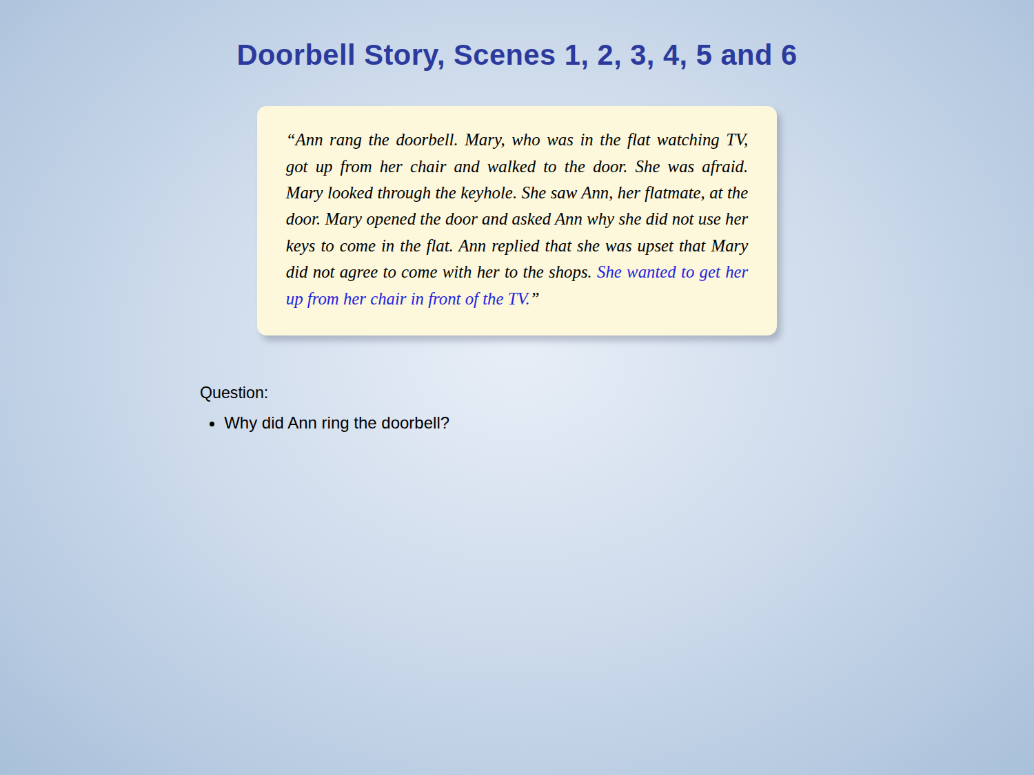Doorbell Story, Scenes 1, 2, 3, 4, 5 and 6
“Ann rang the doorbell. Mary, who was in the flat watching TV, got up from her chair and walked to the door. She was afraid. Mary looked through the keyhole. She saw Ann, her flatmate, at the door. Mary opened the door and asked Ann why she did not use her keys to come in the flat. Ann replied that she was upset that Mary did not agree to come with her to the shops. She wanted to get her up from her chair in front of the TV.”
Question:
Why did Ann ring the doorbell?